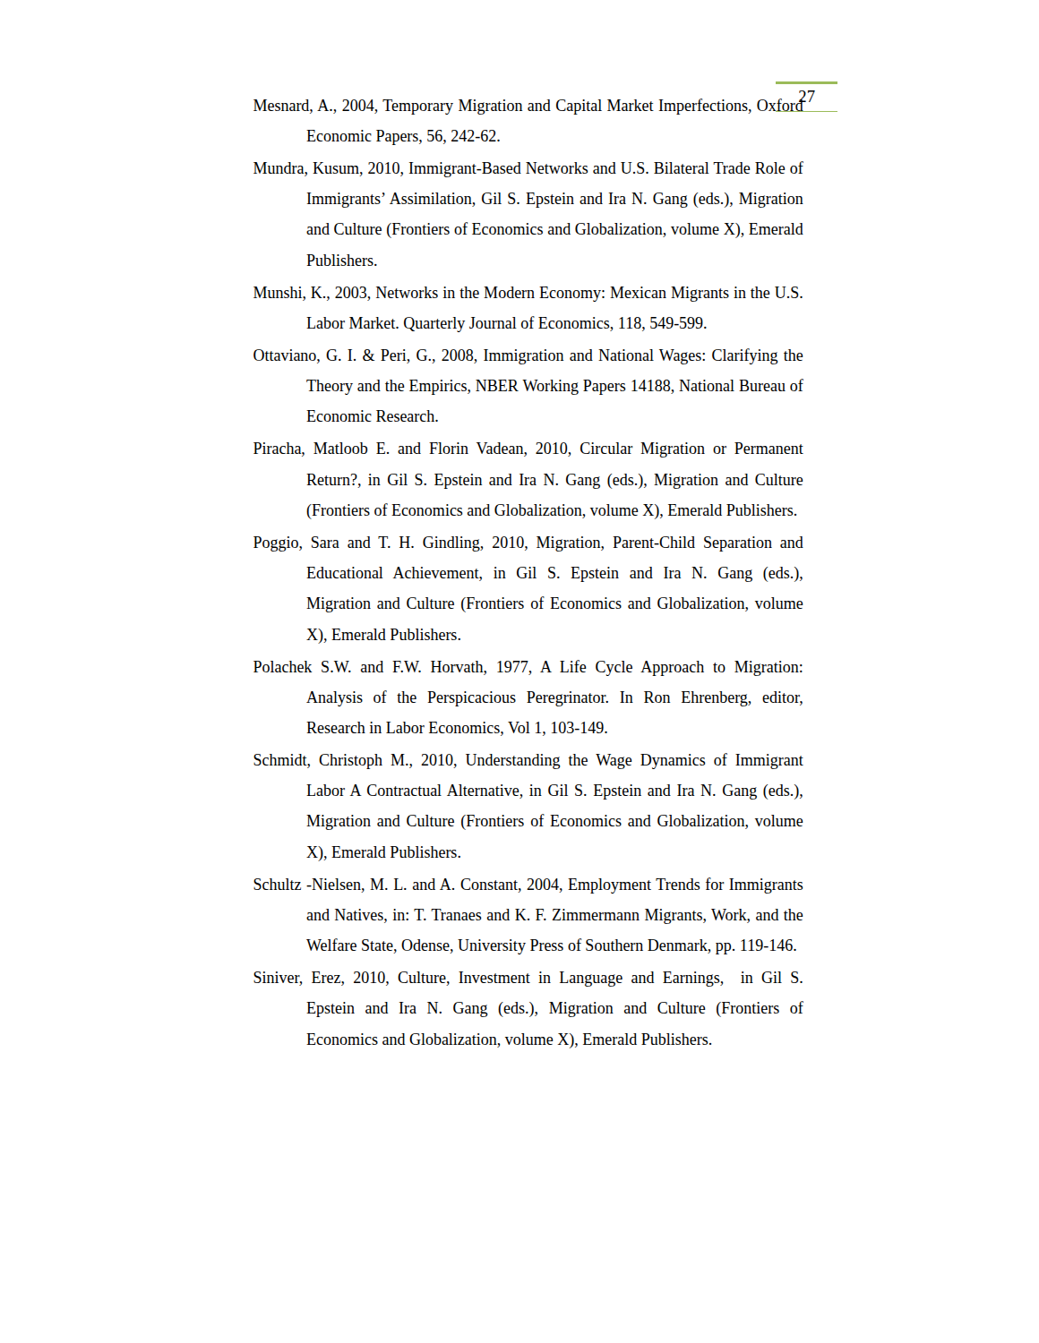27
Mesnard, A., 2004, Temporary Migration and Capital Market Imperfections, Oxford Economic Papers, 56, 242-62.
Mundra, Kusum, 2010, Immigrant-Based Networks and U.S. Bilateral Trade Role of Immigrants’ Assimilation, Gil S. Epstein and Ira N. Gang (eds.), Migration and Culture (Frontiers of Economics and Globalization, volume X), Emerald Publishers.
Munshi, K., 2003, Networks in the Modern Economy: Mexican Migrants in the U.S. Labor Market. Quarterly Journal of Economics, 118, 549-599.
Ottaviano, G. I. & Peri, G., 2008, Immigration and National Wages: Clarifying the Theory and the Empirics, NBER Working Papers 14188, National Bureau of Economic Research.
Piracha, Matloob E. and Florin Vadean, 2010, Circular Migration or Permanent Return?, in Gil S. Epstein and Ira N. Gang (eds.), Migration and Culture (Frontiers of Economics and Globalization, volume X), Emerald Publishers.
Poggio, Sara and T. H. Gindling, 2010, Migration, Parent-Child Separation and Educational Achievement, in Gil S. Epstein and Ira N. Gang (eds.), Migration and Culture (Frontiers of Economics and Globalization, volume X), Emerald Publishers.
Polachek S.W. and F.W. Horvath, 1977, A Life Cycle Approach to Migration: Analysis of the Perspicacious Peregrinator. In Ron Ehrenberg, editor, Research in Labor Economics, Vol 1, 103-149.
Schmidt, Christoph M., 2010, Understanding the Wage Dynamics of Immigrant Labor A Contractual Alternative, in Gil S. Epstein and Ira N. Gang (eds.), Migration and Culture (Frontiers of Economics and Globalization, volume X), Emerald Publishers.
Schultz -Nielsen, M. L. and A. Constant, 2004, Employment Trends for Immigrants and Natives, in: T. Tranaes and K. F. Zimmermann Migrants, Work, and the Welfare State, Odense, University Press of Southern Denmark, pp. 119-146.
Siniver, Erez, 2010, Culture, Investment in Language and Earnings, in Gil S. Epstein and Ira N. Gang (eds.), Migration and Culture (Frontiers of Economics and Globalization, volume X), Emerald Publishers.